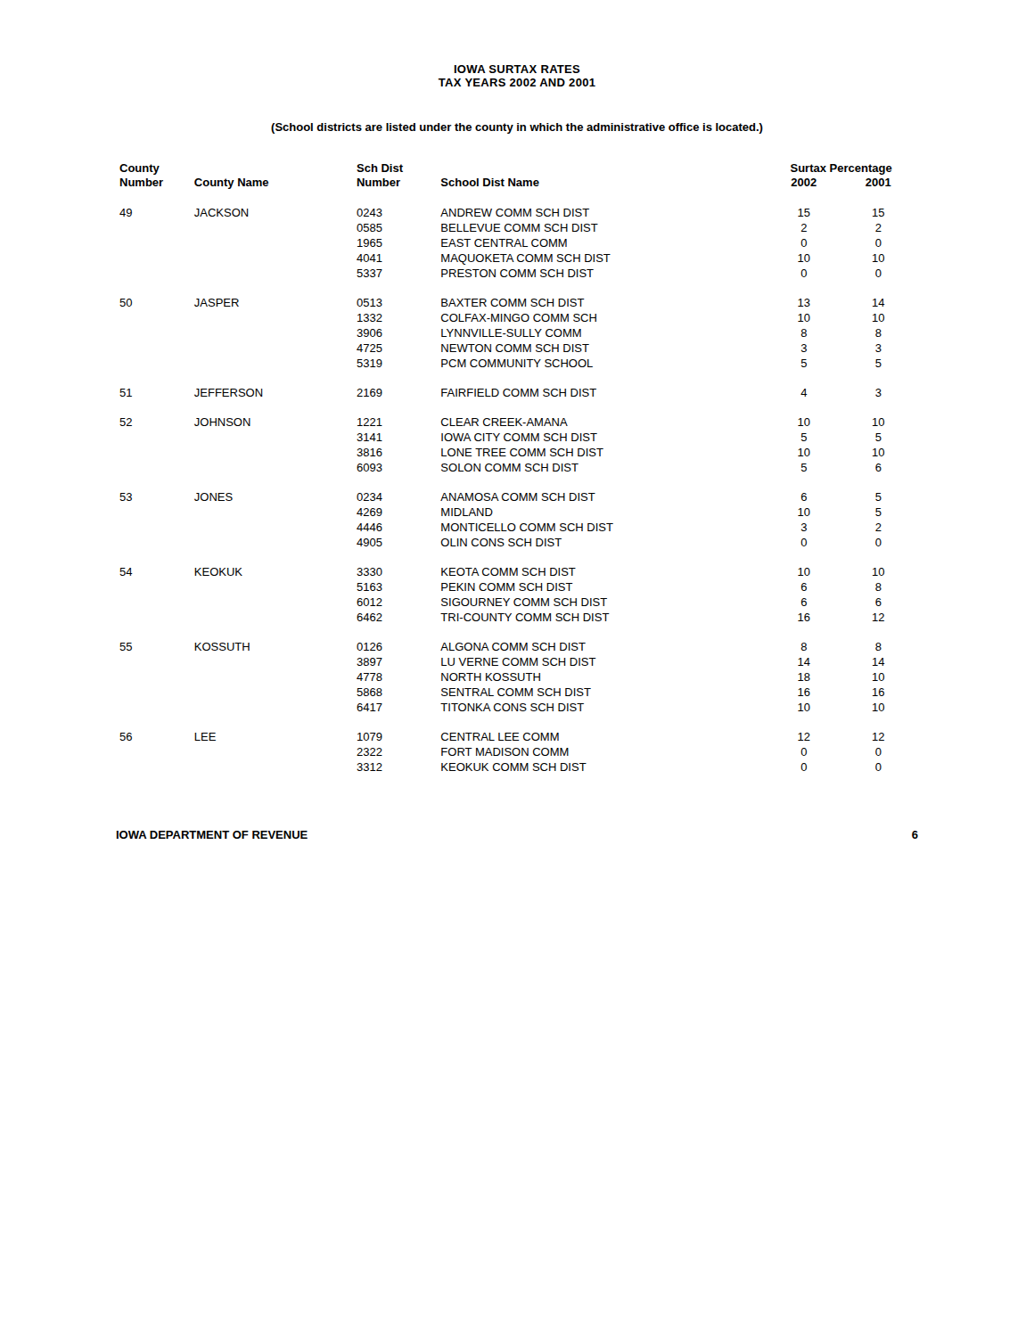IOWA SURTAX RATES
TAX YEARS 2002 AND 2001
(School districts are listed under the county in which the administrative office is located.)
| County | | Sch Dist | | Surtax Percentage |
| --- | --- | --- | --- | --- |
| Number | County Name | Number | School Dist Name | 2002 | 2001 |
| 49 | JACKSON | 0243 | ANDREW COMM SCH DIST | 15 | 15 |
| | | 0585 | BELLEVUE COMM SCH DIST | 2 | 2 |
| | | 1965 | EAST CENTRAL COMM | 0 | 0 |
| | | 4041 | MAQUOKETA COMM SCH DIST | 10 | 10 |
| | | 5337 | PRESTON COMM SCH DIST | 0 | 0 |
| 50 | JASPER | 0513 | BAXTER COMM SCH DIST | 13 | 14 |
| | | 1332 | COLFAX-MINGO COMM SCH | 10 | 10 |
| | | 3906 | LYNNVILLE-SULLY COMM | 8 | 8 |
| | | 4725 | NEWTON COMM SCH DIST | 3 | 3 |
| | | 5319 | PCM COMMUNITY SCHOOL | 5 | 5 |
| 51 | JEFFERSON | 2169 | FAIRFIELD COMM SCH DIST | 4 | 3 |
| 52 | JOHNSON | 1221 | CLEAR CREEK-AMANA | 10 | 10 |
| | | 3141 | IOWA CITY COMM SCH DIST | 5 | 5 |
| | | 3816 | LONE TREE COMM SCH DIST | 10 | 10 |
| | | 6093 | SOLON COMM SCH DIST | 5 | 6 |
| 53 | JONES | 0234 | ANAMOSA COMM SCH DIST | 6 | 5 |
| | | 4269 | MIDLAND | 10 | 5 |
| | | 4446 | MONTICELLO COMM SCH DIST | 3 | 2 |
| | | 4905 | OLIN CONS SCH DIST | 0 | 0 |
| 54 | KEOKUK | 3330 | KEOTA COMM SCH DIST | 10 | 10 |
| | | 5163 | PEKIN COMM SCH DIST | 6 | 8 |
| | | 6012 | SIGOURNEY COMM SCH DIST | 6 | 6 |
| | | 6462 | TRI-COUNTY COMM SCH DIST | 16 | 12 |
| 55 | KOSSUTH | 0126 | ALGONA COMM SCH DIST | 8 | 8 |
| | | 3897 | LU VERNE COMM SCH DIST | 14 | 14 |
| | | 4778 | NORTH KOSSUTH | 18 | 10 |
| | | 5868 | SENTRAL COMM SCH DIST | 16 | 16 |
| | | 6417 | TITONKA CONS SCH DIST | 10 | 10 |
| 56 | LEE | 1079 | CENTRAL LEE COMM | 12 | 12 |
| | | 2322 | FORT MADISON COMM | 0 | 0 |
| | | 3312 | KEOKUK COMM SCH DIST | 0 | 0 |
IOWA DEPARTMENT OF REVENUE 6